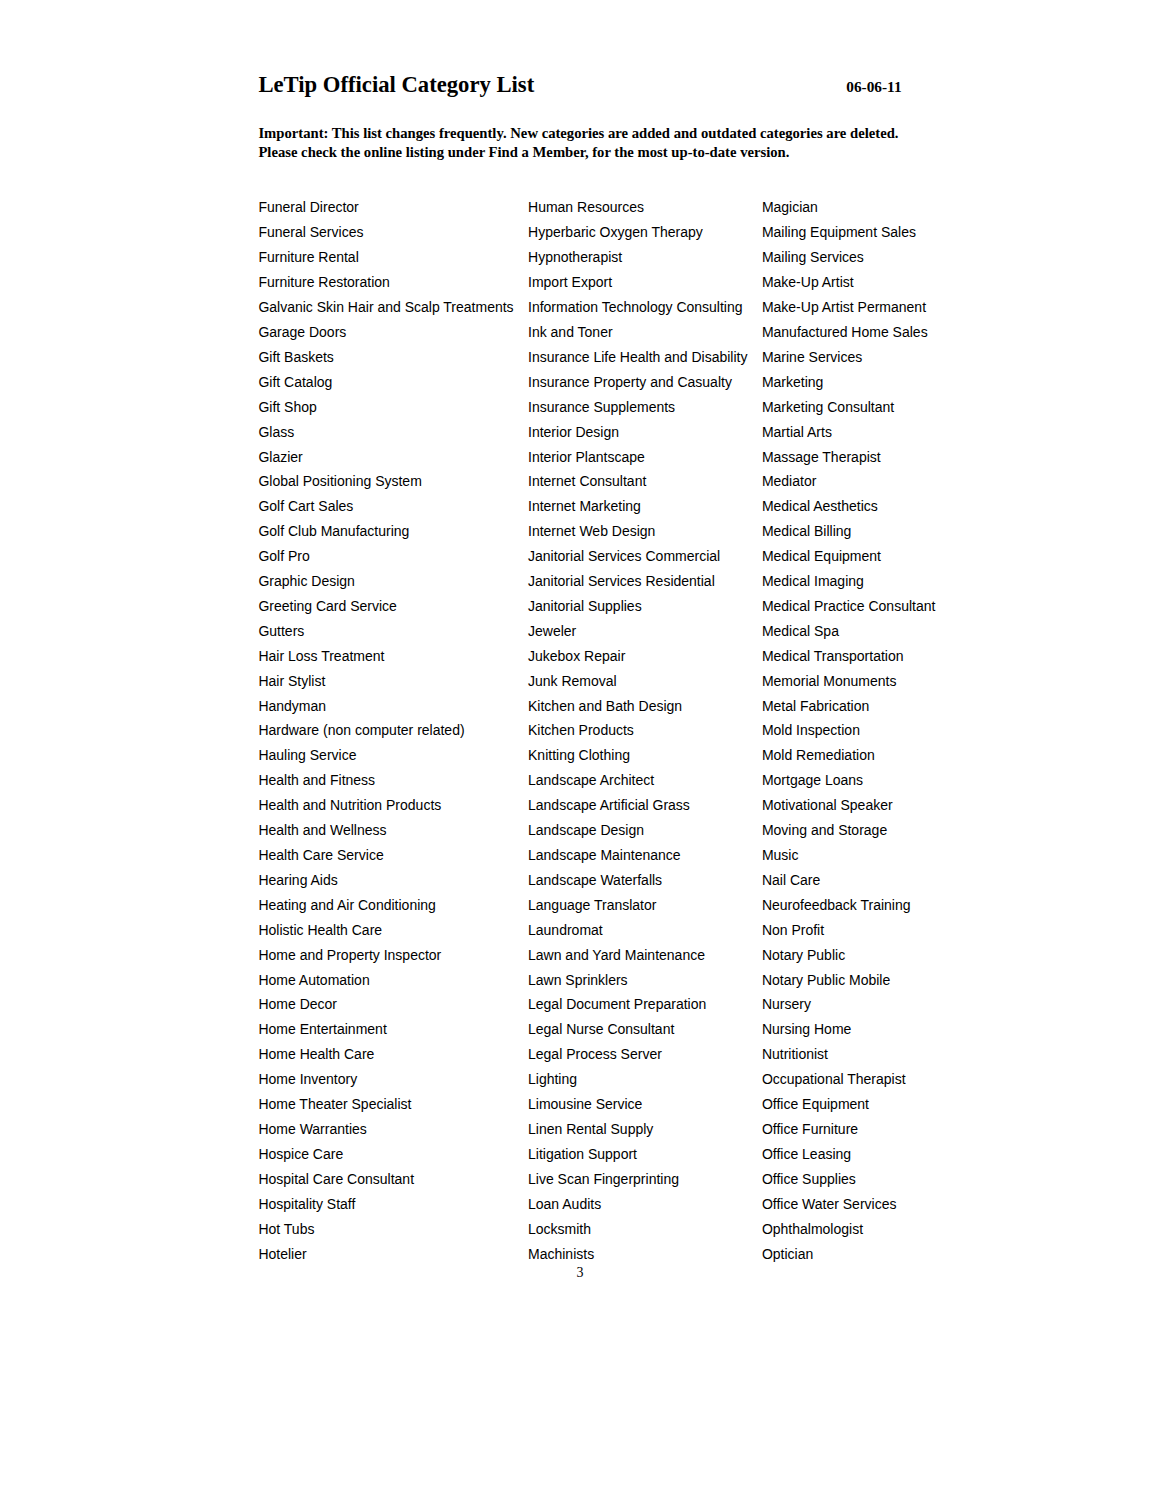LeTip Official Category List
06-06-11
Important: This list changes frequently. New categories are added and outdated categories are deleted. Please check the online listing under Find a Member, for the most up-to-date version.
Funeral Director
Funeral Services
Furniture Rental
Furniture Restoration
Galvanic Skin Hair and Scalp Treatments
Garage Doors
Gift Baskets
Gift Catalog
Gift Shop
Glass
Glazier
Global Positioning System
Golf Cart Sales
Golf Club Manufacturing
Golf Pro
Graphic Design
Greeting Card Service
Gutters
Hair Loss Treatment
Hair Stylist
Handyman
Hardware (non computer related)
Hauling Service
Health and Fitness
Health and Nutrition Products
Health and Wellness
Health Care Service
Hearing Aids
Heating and Air Conditioning
Holistic Health Care
Home and Property Inspector
Home Automation
Home Decor
Home Entertainment
Home Health Care
Home Inventory
Home Theater Specialist
Home Warranties
Hospice Care
Hospital Care Consultant
Hospitality Staff
Hot Tubs
Hotelier
Human Resources
Hyperbaric Oxygen Therapy
Hypnotherapist
Import Export
Information Technology Consulting
Ink and Toner
Insurance Life Health and Disability
Insurance Property and Casualty
Insurance Supplements
Interior Design
Interior Plantscape
Internet Consultant
Internet Marketing
Internet Web Design
Janitorial Services Commercial
Janitorial Services Residential
Janitorial Supplies
Jeweler
Jukebox Repair
Junk Removal
Kitchen and Bath Design
Kitchen Products
Knitting Clothing
Landscape Architect
Landscape Artificial Grass
Landscape Design
Landscape Maintenance
Landscape Waterfalls
Language Translator
Laundromat
Lawn and Yard Maintenance
Lawn Sprinklers
Legal Document Preparation
Legal Nurse Consultant
Legal Process Server
Lighting
Limousine Service
Linen Rental Supply
Litigation Support
Live Scan Fingerprinting
Loan Audits
Locksmith
Machinists
Magician
Mailing Equipment Sales
Mailing Services
Make-Up Artist
Make-Up Artist Permanent
Manufactured Home Sales
Marine Services
Marketing
Marketing Consultant
Martial Arts
Massage Therapist
Mediator
Medical Aesthetics
Medical Billing
Medical Equipment
Medical Imaging
Medical Practice Consultant
Medical Spa
Medical Transportation
Memorial Monuments
Metal Fabrication
Mold Inspection
Mold Remediation
Mortgage Loans
Motivational Speaker
Moving and Storage
Music
Nail Care
Neurofeedback Training
Non Profit
Notary Public
Notary Public Mobile
Nursery
Nursing Home
Nutritionist
Occupational Therapist
Office Equipment
Office Furniture
Office Leasing
Office Supplies
Office Water Services
Ophthalmologist
Optician
3